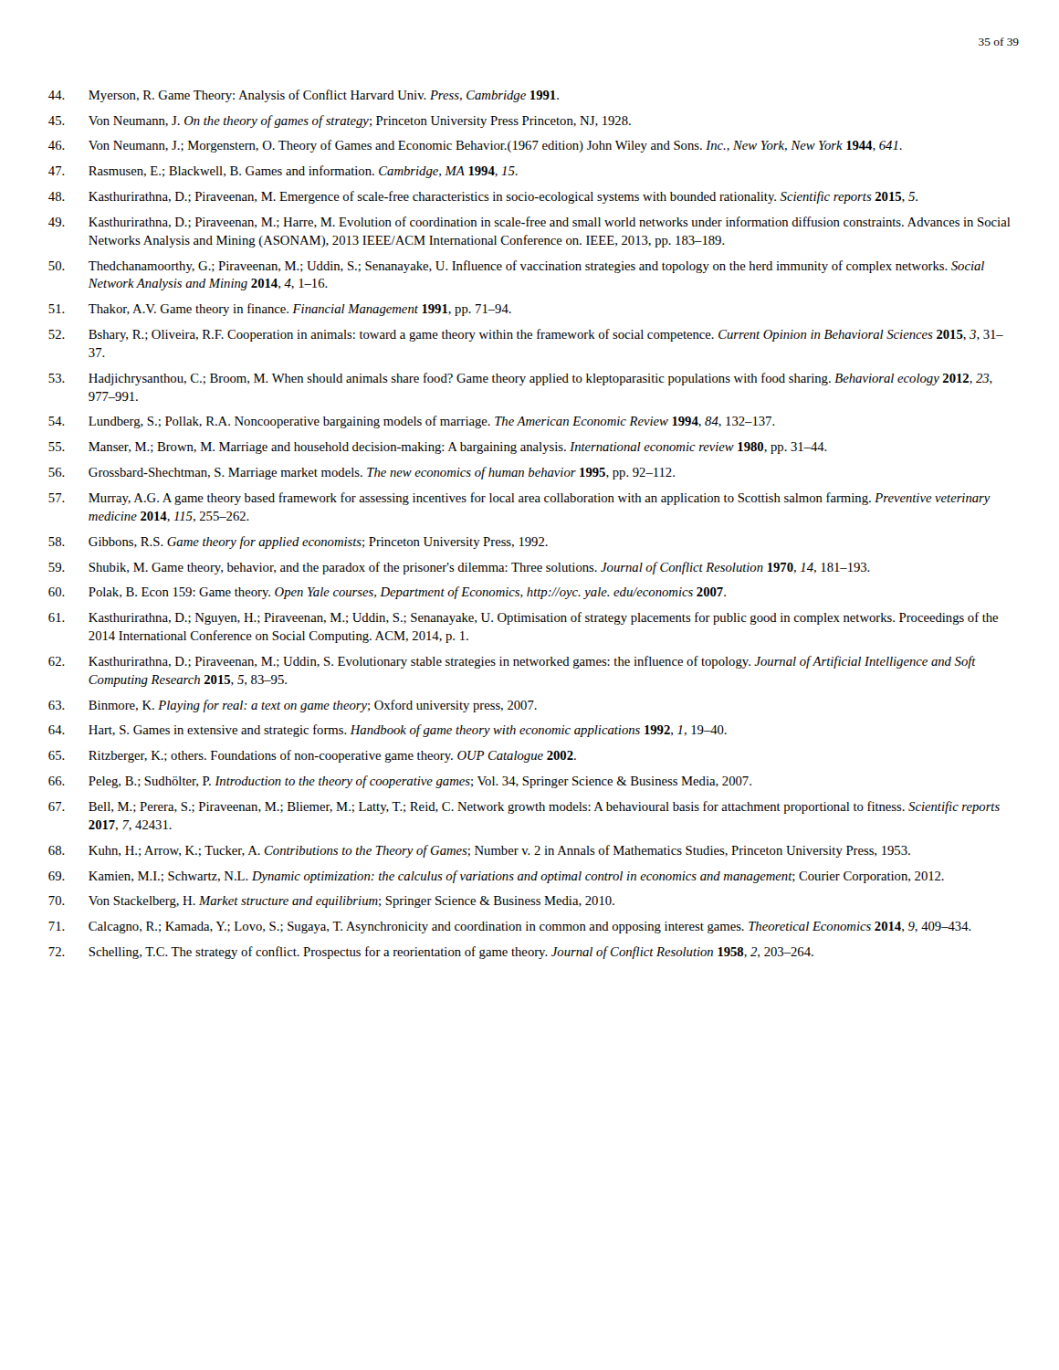35 of 39
Myerson, R. Game Theory: Analysis of Conflict Harvard Univ. Press, Cambridge 1991.
Von Neumann, J. On the theory of games of strategy; Princeton University Press Princeton, NJ, 1928.
Von Neumann, J.; Morgenstern, O. Theory of Games and Economic Behavior.(1967 edition) John Wiley and Sons. Inc., New York, New York 1944, 641.
Rasmusen, E.; Blackwell, B. Games and information. Cambridge, MA 1994, 15.
Kasthurirathna, D.; Piraveenan, M. Emergence of scale-free characteristics in socio-ecological systems with bounded rationality. Scientific reports 2015, 5.
Kasthurirathna, D.; Piraveenan, M.; Harre, M. Evolution of coordination in scale-free and small world networks under information diffusion constraints. Advances in Social Networks Analysis and Mining (ASONAM), 2013 IEEE/ACM International Conference on. IEEE, 2013, pp. 183–189.
Thedchanamoorthy, G.; Piraveenan, M.; Uddin, S.; Senanayake, U. Influence of vaccination strategies and topology on the herd immunity of complex networks. Social Network Analysis and Mining 2014, 4, 1–16.
Thakor, A.V. Game theory in finance. Financial Management 1991, pp. 71–94.
Bshary, R.; Oliveira, R.F. Cooperation in animals: toward a game theory within the framework of social competence. Current Opinion in Behavioral Sciences 2015, 3, 31–37.
Hadjichrysanthou, C.; Broom, M. When should animals share food? Game theory applied to kleptoparasitic populations with food sharing. Behavioral ecology 2012, 23, 977–991.
Lundberg, S.; Pollak, R.A. Noncooperative bargaining models of marriage. The American Economic Review 1994, 84, 132–137.
Manser, M.; Brown, M. Marriage and household decision-making: A bargaining analysis. International economic review 1980, pp. 31–44.
Grossbard-Shechtman, S. Marriage market models. The new economics of human behavior 1995, pp. 92–112.
Murray, A.G. A game theory based framework for assessing incentives for local area collaboration with an application to Scottish salmon farming. Preventive veterinary medicine 2014, 115, 255–262.
Gibbons, R.S. Game theory for applied economists; Princeton University Press, 1992.
Shubik, M. Game theory, behavior, and the paradox of the prisoner's dilemma: Three solutions. Journal of Conflict Resolution 1970, 14, 181–193.
Polak, B. Econ 159: Game theory. Open Yale courses, Department of Economics, http://oyc. yale. edu/economics 2007.
Kasthurirathna, D.; Nguyen, H.; Piraveenan, M.; Uddin, S.; Senanayake, U. Optimisation of strategy placements for public good in complex networks. Proceedings of the 2014 International Conference on Social Computing. ACM, 2014, p. 1.
Kasthurirathna, D.; Piraveenan, M.; Uddin, S. Evolutionary stable strategies in networked games: the influence of topology. Journal of Artificial Intelligence and Soft Computing Research 2015, 5, 83–95.
Binmore, K. Playing for real: a text on game theory; Oxford university press, 2007.
Hart, S. Games in extensive and strategic forms. Handbook of game theory with economic applications 1992, 1, 19–40.
Ritzberger, K.; others. Foundations of non-cooperative game theory. OUP Catalogue 2002.
Peleg, B.; Sudhölter, P. Introduction to the theory of cooperative games; Vol. 34, Springer Science & Business Media, 2007.
Bell, M.; Perera, S.; Piraveenan, M.; Bliemer, M.; Latty, T.; Reid, C. Network growth models: A behavioural basis for attachment proportional to fitness. Scientific reports 2017, 7, 42431.
Kuhn, H.; Arrow, K.; Tucker, A. Contributions to the Theory of Games; Number v. 2 in Annals of Mathematics Studies, Princeton University Press, 1953.
Kamien, M.I.; Schwartz, N.L. Dynamic optimization: the calculus of variations and optimal control in economics and management; Courier Corporation, 2012.
Von Stackelberg, H. Market structure and equilibrium; Springer Science & Business Media, 2010.
Calcagno, R.; Kamada, Y.; Lovo, S.; Sugaya, T. Asynchronicity and coordination in common and opposing interest games. Theoretical Economics 2014, 9, 409–434.
Schelling, T.C. The strategy of conflict. Prospectus for a reorientation of game theory. Journal of Conflict Resolution 1958, 2, 203–264.